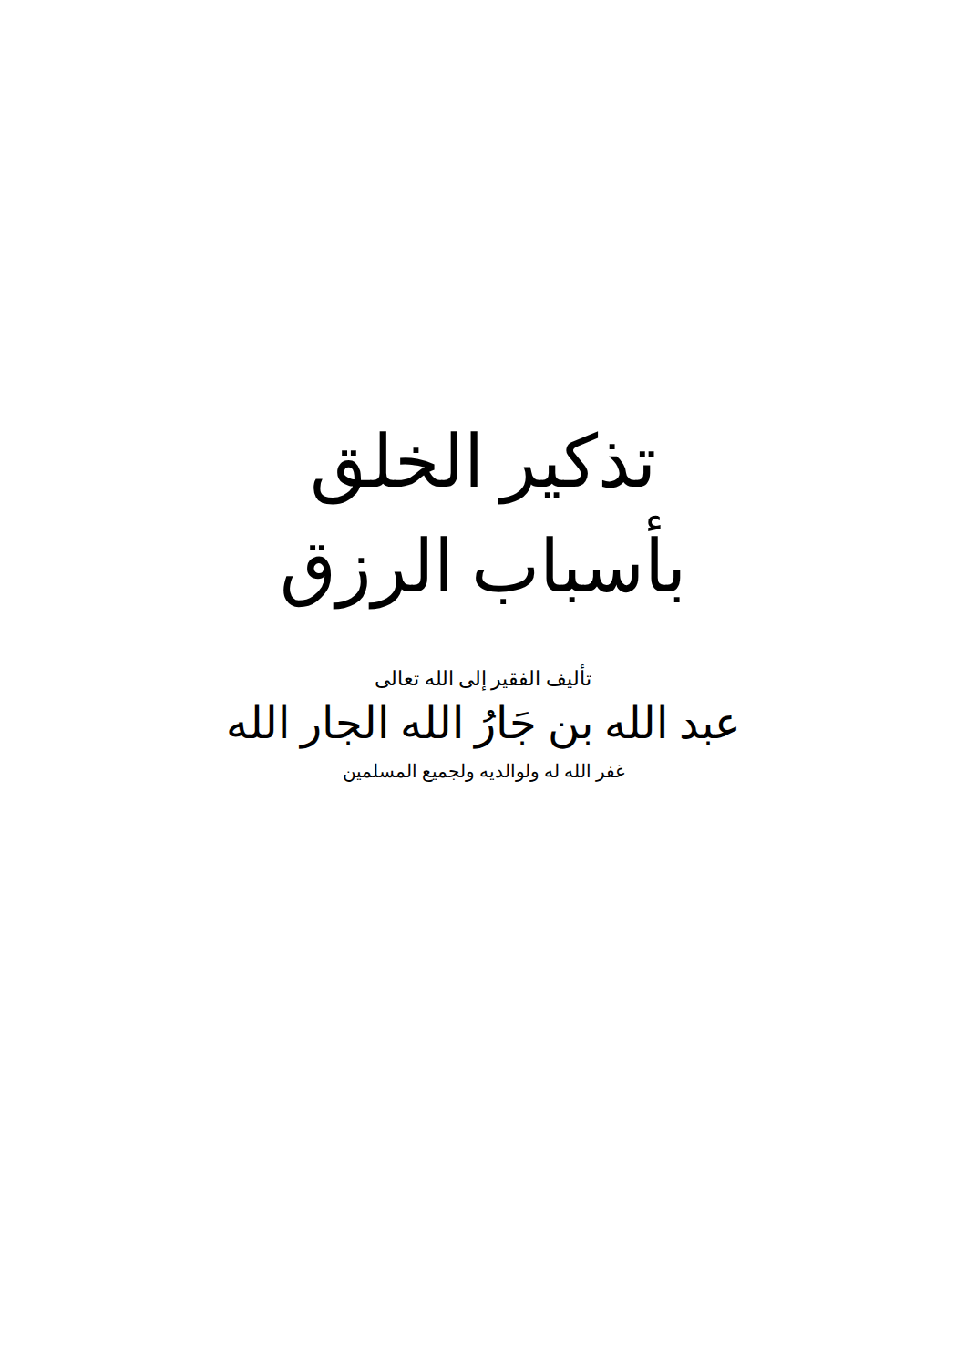تذكير الخلق بأسباب الرزق
تأليف الفقير إلى الله تعالى
عبد الله بن جَارُ الله الجار الله
غفر الله له ولوالديه ولجميع المسلمين